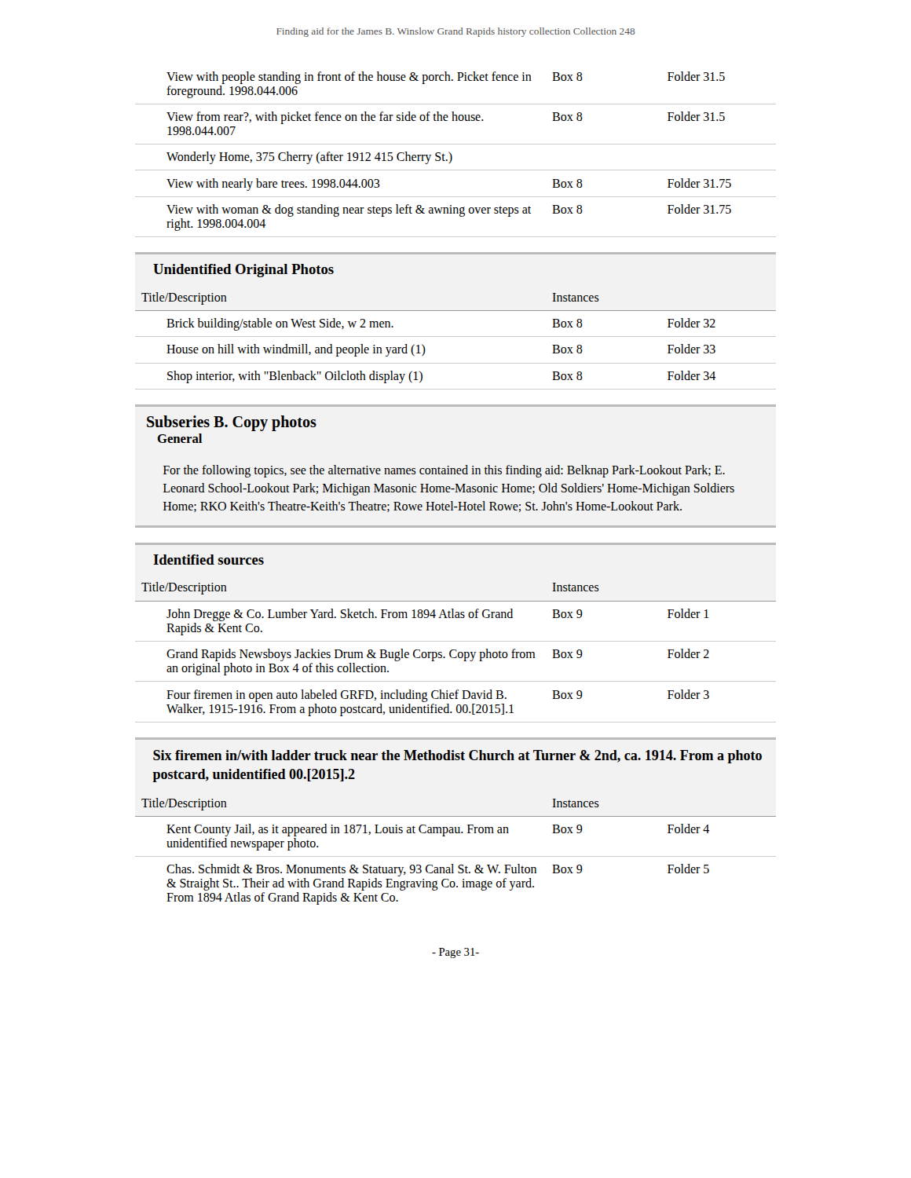Finding aid for the James B. Winslow Grand Rapids history collection Collection 248
| View with people standing in front of the house & porch. Picket fence in foreground. 1998.044.006 | Box 8 | Folder 31.5 |
| View from rear?, with picket fence on the far side of the house. 1998.044.007 | Box 8 | Folder 31.5 |
| Wonderly Home, 375 Cherry (after 1912 415 Cherry St.) | | |
| View with nearly bare trees. 1998.044.003 | Box 8 | Folder 31.75 |
| View with woman & dog standing near steps left & awning over steps at right. 1998.004.004 | Box 8 | Folder 31.75 |
Unidentified Original Photos
| Title/Description | Instances |
| Brick building/stable on West Side, w 2 men. | Box 8 | Folder 32 |
| House on hill with windmill, and people in yard (1) | Box 8 | Folder 33 |
| Shop interior, with "Blenback" Oilcloth display (1) | Box 8 | Folder 34 |
Subseries B. Copy photos
General
For the following topics, see the alternative names contained in this finding aid: Belknap Park-Lookout Park; E. Leonard School-Lookout Park; Michigan Masonic Home-Masonic Home; Old Soldiers' Home-Michigan Soldiers Home; RKO Keith's Theatre-Keith's Theatre; Rowe Hotel-Hotel Rowe; St. John's Home-Lookout Park.
Identified sources
| Title/Description | Instances |
| John Dregge & Co. Lumber Yard. Sketch. From 1894 Atlas of Grand Rapids & Kent Co. | Box 9 | Folder 1 |
| Grand Rapids Newsboys Jackies Drum & Bugle Corps. Copy photo from an original photo in Box 4 of this collection. | Box 9 | Folder 2 |
| Four firemen in open auto labeled GRFD, including Chief David B. Walker, 1915-1916. From a photo postcard, unidentified. 00.[2015].1 | Box 9 | Folder 3 |
Six firemen in/with ladder truck near the Methodist Church at Turner & 2nd, ca. 1914. From a photo postcard, unidentified 00.[2015].2
| Title/Description | Instances |
| Kent County Jail, as it appeared in 1871, Louis at Campau. From an unidentified newspaper photo. | Box 9 | Folder 4 |
| Chas. Schmidt & Bros. Monuments & Statuary, 93 Canal St. & W. Fulton & Straight St.. Their ad with Grand Rapids Engraving Co. image of yard. From 1894 Atlas of Grand Rapids & Kent Co. | Box 9 | Folder 5 |
- Page 31-